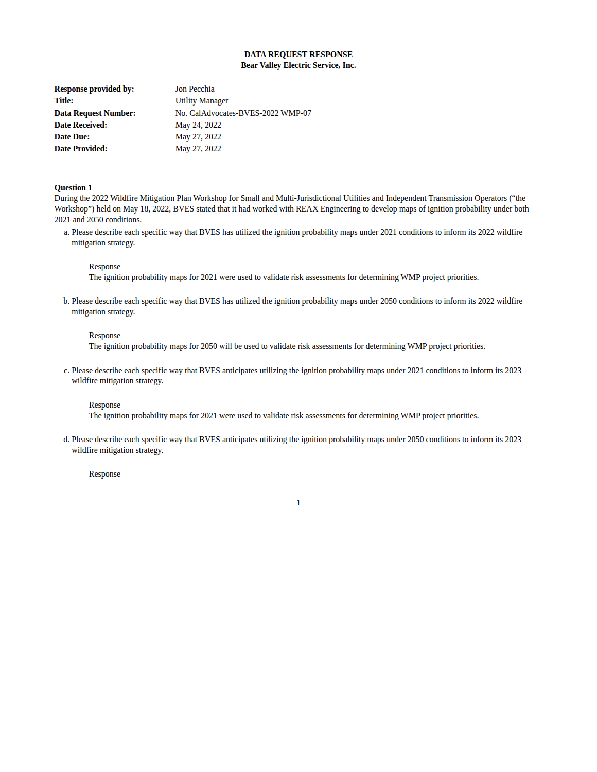DATA REQUEST RESPONSE Bear Valley Electric Service, Inc.
| Response provided by: | Jon Pecchia |
| Title: | Utility Manager |
| Data Request Number: | No. CalAdvocates-BVES-2022 WMP-07 |
| Date Received: | May 24, 2022 |
| Date Due: | May 27, 2022 |
| Date Provided: | May 27, 2022 |
Question 1
During the 2022 Wildfire Mitigation Plan Workshop for Small and Multi-Jurisdictional Utilities and Independent Transmission Operators (“the Workshop”) held on May 18, 2022, BVES stated that it had worked with REAX Engineering to develop maps of ignition probability under both 2021 and 2050 conditions.
Please describe each specific way that BVES has utilized the ignition probability maps under 2021 conditions to inform its 2022 wildfire mitigation strategy.
Response
The ignition probability maps for 2021 were used to validate risk assessments for determining WMP project priorities.
Please describe each specific way that BVES has utilized the ignition probability maps under 2050 conditions to inform its 2022 wildfire mitigation strategy.
Response
The ignition probability maps for 2050 will be used to validate risk assessments for determining WMP project priorities.
Please describe each specific way that BVES anticipates utilizing the ignition probability maps under 2021 conditions to inform its 2023 wildfire mitigation strategy.
Response
The ignition probability maps for 2021 were used to validate risk assessments for determining WMP project priorities.
Please describe each specific way that BVES anticipates utilizing the ignition probability maps under 2050 conditions to inform its 2023 wildfire mitigation strategy.
Response
1